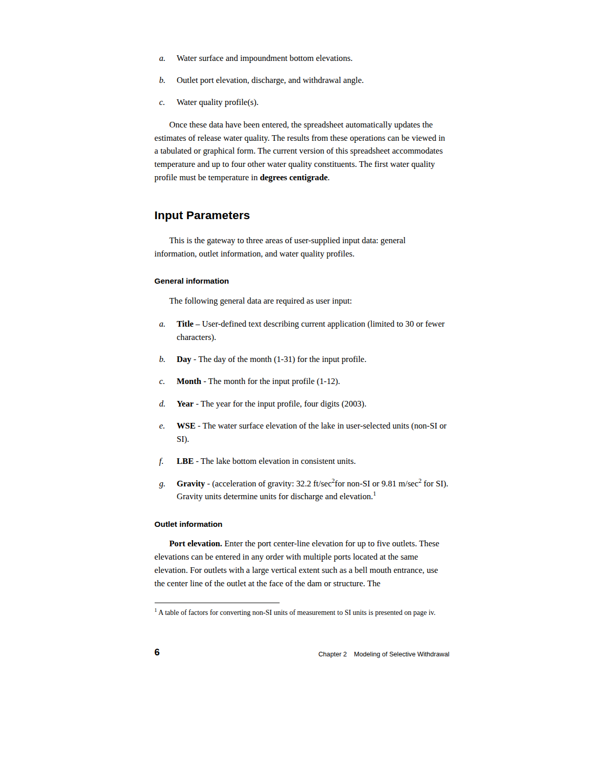a. Water surface and impoundment bottom elevations.
b. Outlet port elevation, discharge, and withdrawal angle.
c. Water quality profile(s).
Once these data have been entered, the spreadsheet automatically updates the estimates of release water quality. The results from these operations can be viewed in a tabulated or graphical form. The current version of this spreadsheet accommodates temperature and up to four other water quality constituents. The first water quality profile must be temperature in degrees centigrade.
Input Parameters
This is the gateway to three areas of user-supplied input data: general information, outlet information, and water quality profiles.
General information
The following general data are required as user input:
a. Title – User-defined text describing current application (limited to 30 or fewer characters).
b. Day - The day of the month (1-31) for the input profile.
c. Month - The month for the input profile (1-12).
d. Year - The year for the input profile, four digits (2003).
e. WSE - The water surface elevation of the lake in user-selected units (non-SI or SI).
f. LBE - The lake bottom elevation in consistent units.
g. Gravity - (acceleration of gravity: 32.2 ft/sec2for non-SI or 9.81 m/sec2 for SI). Gravity units determine units for discharge and elevation.1
Outlet information
Port elevation. Enter the port center-line elevation for up to five outlets. These elevations can be entered in any order with multiple ports located at the same elevation. For outlets with a large vertical extent such as a bell mouth entrance, use the center line of the outlet at the face of the dam or structure. The
1 A table of factors for converting non-SI units of measurement to SI units is presented on page iv.
6
Chapter 2 Modeling of Selective Withdrawal